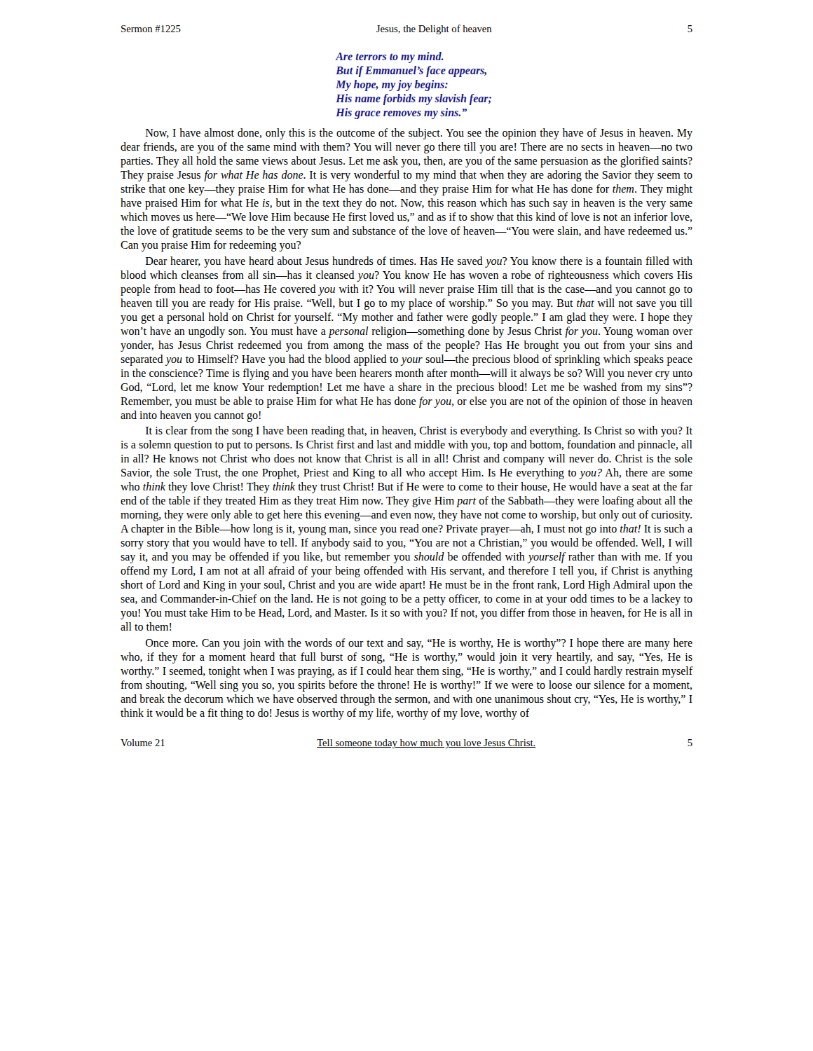Sermon #1225 Jesus, the Delight of heaven 5
Are terrors to my mind.
But if Emmanuel’s face appears,
My hope, my joy begins:
His name forbids my slavish fear;
His grace removes my sins.”
Now, I have almost done, only this is the outcome of the subject. You see the opinion they have of Jesus in heaven. My dear friends, are you of the same mind with them? You will never go there till you are! There are no sects in heaven—no two parties. They all hold the same views about Jesus. Let me ask you, then, are you of the same persuasion as the glorified saints? They praise Jesus for what He has done. It is very wonderful to my mind that when they are adoring the Savior they seem to strike that one key—they praise Him for what He has done—and they praise Him for what He has done for them. They might have praised Him for what He is, but in the text they do not. Now, this reason which has such say in heaven is the very same which moves us here—“We love Him because He first loved us,” and as if to show that this kind of love is not an inferior love, the love of gratitude seems to be the very sum and substance of the love of heaven—“You were slain, and have redeemed us.” Can you praise Him for redeeming you?
Dear hearer, you have heard about Jesus hundreds of times. Has He saved you? You know there is a fountain filled with blood which cleanses from all sin—has it cleansed you? You know He has woven a robe of righteousness which covers His people from head to foot—has He covered you with it? You will never praise Him till that is the case—and you cannot go to heaven till you are ready for His praise. “Well, but I go to my place of worship.” So you may. But that will not save you till you get a personal hold on Christ for yourself. “My mother and father were godly people.” I am glad they were. I hope they won’t have an ungodly son. You must have a personal religion—something done by Jesus Christ for you. Young woman over yonder, has Jesus Christ redeemed you from among the mass of the people? Has He brought you out from your sins and separated you to Himself? Have you had the blood applied to your soul—the precious blood of sprinkling which speaks peace in the conscience? Time is flying and you have been hearers month after month—will it always be so? Will you never cry unto God, “Lord, let me know Your redemption! Let me have a share in the precious blood! Let me be washed from my sins”? Remember, you must be able to praise Him for what He has done for you, or else you are not of the opinion of those in heaven and into heaven you cannot go!
It is clear from the song I have been reading that, in heaven, Christ is everybody and everything. Is Christ so with you? It is a solemn question to put to persons. Is Christ first and last and middle with you, top and bottom, foundation and pinnacle, all in all? He knows not Christ who does not know that Christ is all in all! Christ and company will never do. Christ is the sole Savior, the sole Trust, the one Prophet, Priest and King to all who accept Him. Is He everything to you? Ah, there are some who think they love Christ! They think they trust Christ! But if He were to come to their house, He would have a seat at the far end of the table if they treated Him as they treat Him now. They give Him part of the Sabbath—they were loafing about all the morning, they were only able to get here this evening—and even now, they have not come to worship, but only out of curiosity. A chapter in the Bible—how long is it, young man, since you read one? Private prayer—ah, I must not go into that! It is such a sorry story that you would have to tell. If anybody said to you, “You are not a Christian,” you would be offended. Well, I will say it, and you may be offended if you like, but remember you should be offended with yourself rather than with me. If you offend my Lord, I am not at all afraid of your being offended with His servant, and therefore I tell you, if Christ is anything short of Lord and King in your soul, Christ and you are wide apart! He must be in the front rank, Lord High Admiral upon the sea, and Commander-in-Chief on the land. He is not going to be a petty officer, to come in at your odd times to be a lackey to you! You must take Him to be Head, Lord, and Master. Is it so with you? If not, you differ from those in heaven, for He is all in all to them!
Once more. Can you join with the words of our text and say, “He is worthy, He is worthy”? I hope there are many here who, if they for a moment heard that full burst of song, “He is worthy,” would join it very heartily, and say, “Yes, He is worthy.” I seemed, tonight when I was praying, as if I could hear them sing, “He is worthy,” and I could hardly restrain myself from shouting, “Well sing you so, you spirits before the throne! He is worthy!” If we were to loose our silence for a moment, and break the decorum which we have observed through the sermon, and with one unanimous shout cry, “Yes, He is worthy,” I think it would be a fit thing to do! Jesus is worthy of my life, worthy of my love, worthy of
Volume 21 Tell someone today how much you love Jesus Christ. 5